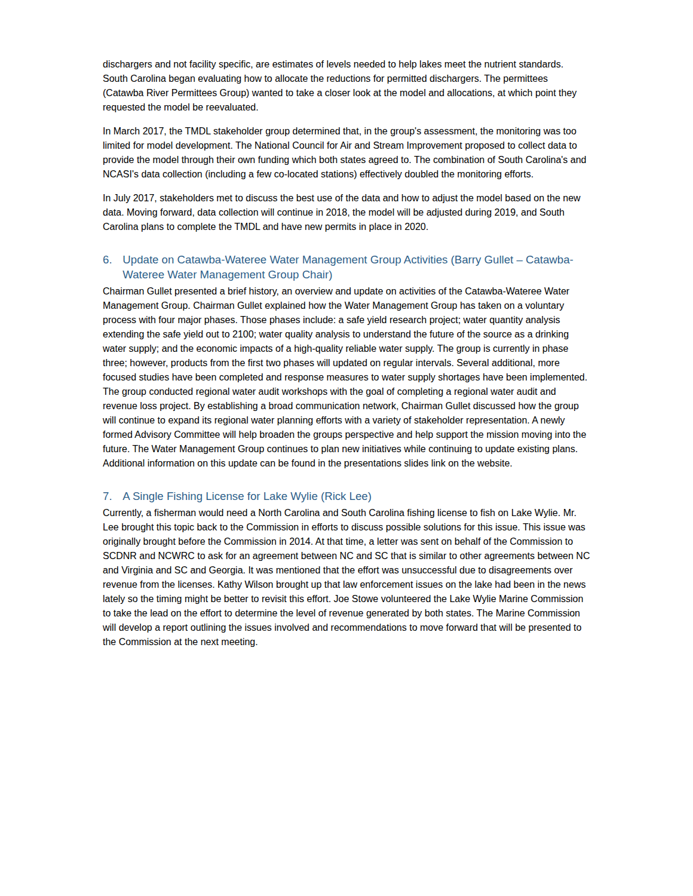dischargers and not facility specific, are estimates of levels needed to help lakes meet the nutrient standards. South Carolina began evaluating how to allocate the reductions for permitted dischargers. The permittees (Catawba River Permittees Group) wanted to take a closer look at the model and allocations, at which point they requested the model be reevaluated.
In March 2017, the TMDL stakeholder group determined that, in the group's assessment, the monitoring was too limited for model development. The National Council for Air and Stream Improvement proposed to collect data to provide the model through their own funding which both states agreed to. The combination of South Carolina's and NCASI's data collection (including a few co-located stations) effectively doubled the monitoring efforts.
In July 2017, stakeholders met to discuss the best use of the data and how to adjust the model based on the new data. Moving forward, data collection will continue in 2018, the model will be adjusted during 2019, and South Carolina plans to complete the TMDL and have new permits in place in 2020.
6. Update on Catawba-Wateree Water Management Group Activities (Barry Gullet – Catawba-Wateree Water Management Group Chair)
Chairman Gullet presented a brief history, an overview and update on activities of the Catawba-Wateree Water Management Group. Chairman Gullet explained how the Water Management Group has taken on a voluntary process with four major phases. Those phases include: a safe yield research project; water quantity analysis extending the safe yield out to 2100; water quality analysis to understand the future of the source as a drinking water supply; and the economic impacts of a high-quality reliable water supply. The group is currently in phase three; however, products from the first two phases will updated on regular intervals. Several additional, more focused studies have been completed and response measures to water supply shortages have been implemented. The group conducted regional water audit workshops with the goal of completing a regional water audit and revenue loss project. By establishing a broad communication network, Chairman Gullet discussed how the group will continue to expand its regional water planning efforts with a variety of stakeholder representation. A newly formed Advisory Committee will help broaden the groups perspective and help support the mission moving into the future. The Water Management Group continues to plan new initiatives while continuing to update existing plans. Additional information on this update can be found in the presentations slides link on the website.
7. A Single Fishing License for Lake Wylie (Rick Lee)
Currently, a fisherman would need a North Carolina and South Carolina fishing license to fish on Lake Wylie. Mr. Lee brought this topic back to the Commission in efforts to discuss possible solutions for this issue. This issue was originally brought before the Commission in 2014. At that time, a letter was sent on behalf of the Commission to SCDNR and NCWRC to ask for an agreement between NC and SC that is similar to other agreements between NC and Virginia and SC and Georgia. It was mentioned that the effort was unsuccessful due to disagreements over revenue from the licenses. Kathy Wilson brought up that law enforcement issues on the lake had been in the news lately so the timing might be better to revisit this effort. Joe Stowe volunteered the Lake Wylie Marine Commission to take the lead on the effort to determine the level of revenue generated by both states. The Marine Commission will develop a report outlining the issues involved and recommendations to move forward that will be presented to the Commission at the next meeting.